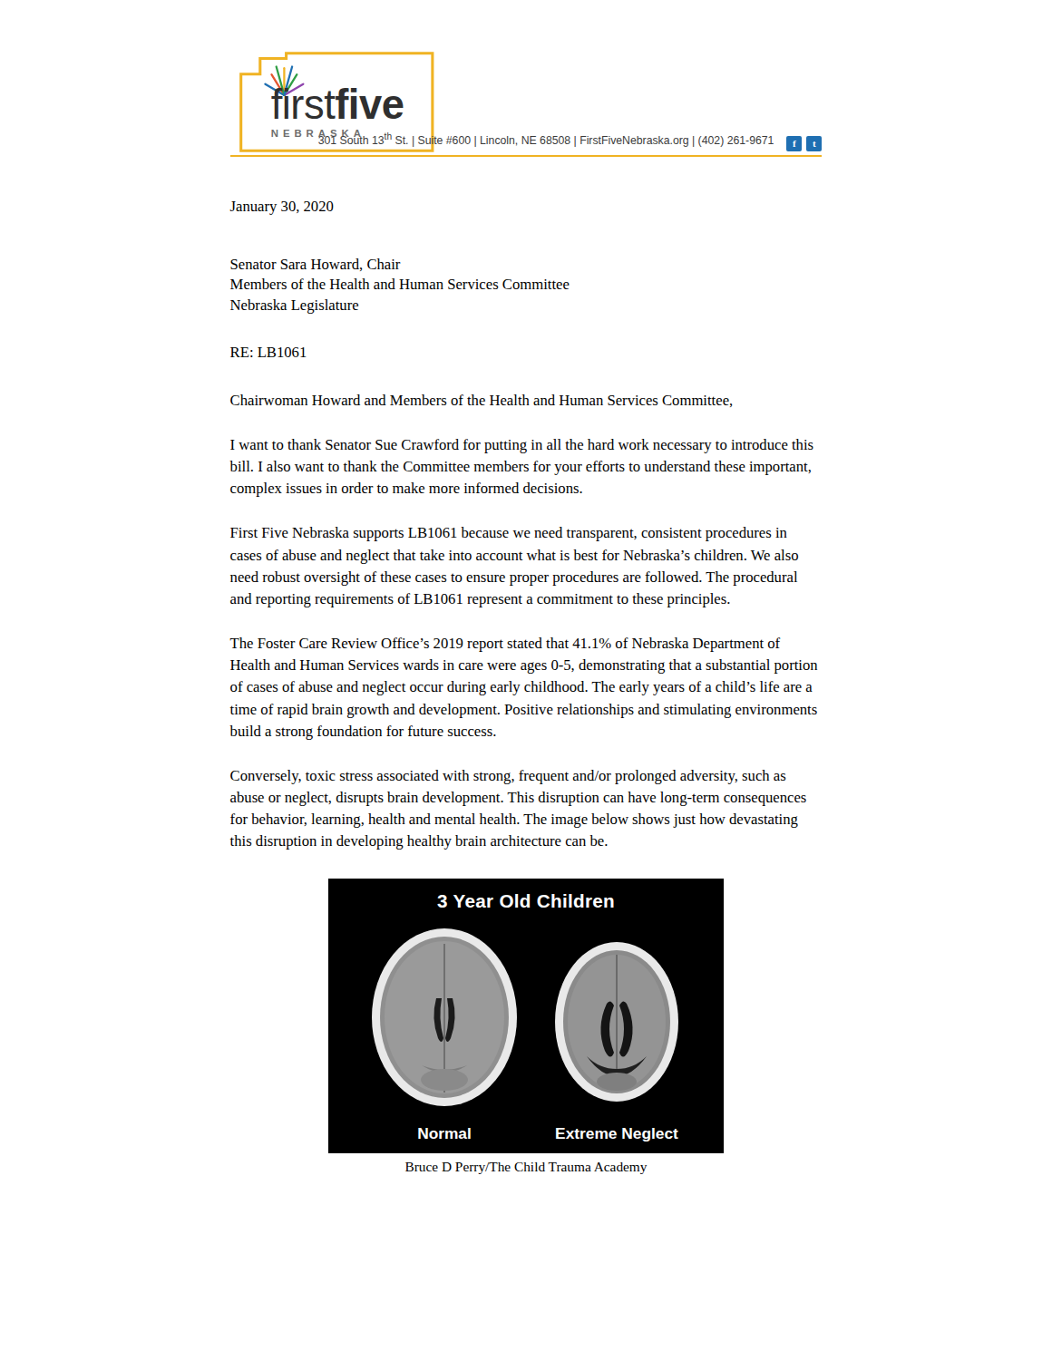first five
NEBRASKA
301 South 13th St. | Suite #600 | Lincoln, NE 68508 | FirstFiveNebraska.org | (402) 261-9671 f t
January 30, 2020
Senator Sara Howard, Chair
Members of the Health and Human Services Committee
Nebraska Legislature
RE: LB1061
Chairwoman Howard and Members of the Health and Human Services Committee,
I want to thank Senator Sue Crawford for putting in all the hard work necessary to introduce this bill. I also want to thank the Committee members for your efforts to understand these important, complex issues in order to make more informed decisions.
First Five Nebraska supports LB1061 because we need transparent, consistent procedures in cases of abuse and neglect that take into account what is best for Nebraska’s children. We also need robust oversight of these cases to ensure proper procedures are followed. The procedural and reporting requirements of LB1061 represent a commitment to these principles.
The Foster Care Review Office’s 2019 report stated that 41.1% of Nebraska Department of Health and Human Services wards in care were ages 0-5, demonstrating that a substantial portion of cases of abuse and neglect occur during early childhood. The early years of a child’s life are a time of rapid brain growth and development. Positive relationships and stimulating environments build a strong foundation for future success.
Conversely, toxic stress associated with strong, frequent and/or prolonged adversity, such as abuse or neglect, disrupts brain development. This disruption can have long-term consequences for behavior, learning, health and mental health. The image below shows just how devastating this disruption in developing healthy brain architecture can be.
3 Year Old Children
Normal
Extreme Neglect
Bruce D Perry/The Child Trauma Academy